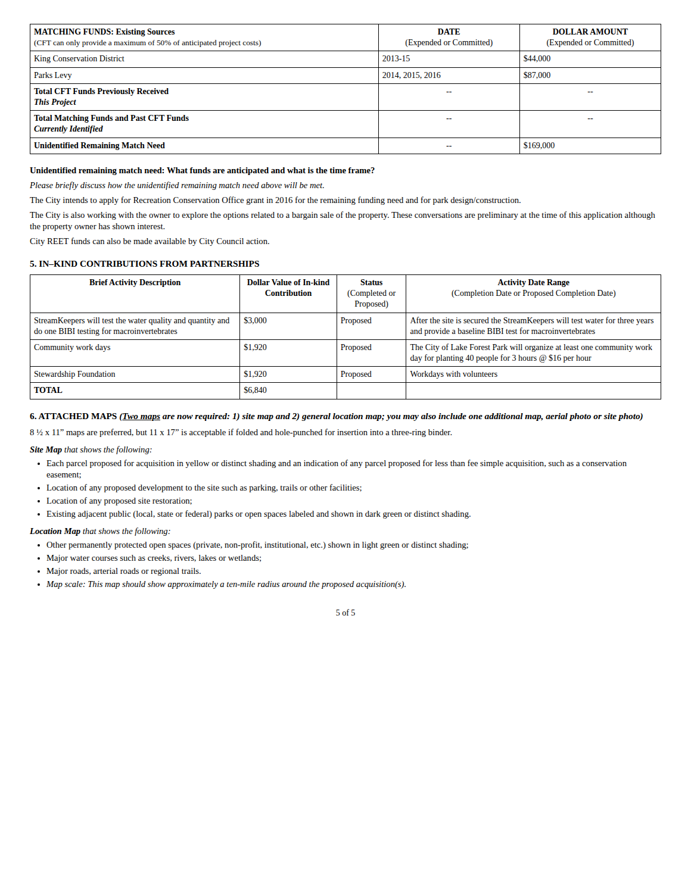| MATCHING FUNDS: Existing Sources (CFT can only provide a maximum of 50% of anticipated project costs) | DATE (Expended or Committed) | DOLLAR AMOUNT (Expended or Committed) |
| --- | --- | --- |
| King Conservation District | 2013-15 | $44,000 |
| Parks Levy | 2014, 2015, 2016 | $87,000 |
| Total CFT Funds Previously Received This Project | -- | -- |
| Total Matching Funds and Past CFT Funds Currently Identified | -- | -- |
| Unidentified Remaining Match Need | -- | $169,000 |
Unidentified remaining match need: What funds are anticipated and what is the time frame?
Please briefly discuss how the unidentified remaining match need above will be met.
The City intends to apply for Recreation Conservation Office grant in 2016 for the remaining funding need and for park design/construction.
The City is also working with the owner to explore the options related to a bargain sale of the property. These conversations are preliminary at the time of this application although the property owner has shown interest.
City REET funds can also be made available by City Council action.
5. IN–KIND CONTRIBUTIONS FROM PARTNERSHIPS
| Brief Activity Description | Dollar Value of In-kind Contribution | Status (Completed or Proposed) | Activity Date Range (Completion Date or Proposed Completion Date) |
| --- | --- | --- | --- |
| StreamKeepers will test the water quality and quantity and do one BIBI testing for macroinvertebrates | $3,000 | Proposed | After the site is secured the StreamKeepers will test water for three years and provide a baseline BIBI test for macroinvertebrates |
| Community work days | $1,920 | Proposed | The City of Lake Forest Park will organize at least one community work day for planting 40 people for 3 hours @ $16 per hour |
| Stewardship Foundation | $1,920 | Proposed | Workdays with volunteers |
| TOTAL | $6,840 | | |
6. ATTACHED MAPS (Two maps are now required: 1) site map and 2) general location map; you may also include one additional map, aerial photo or site photo)
8 ½ x 11” maps are preferred, but 11 x 17” is acceptable if folded and hole-punched for insertion into a three-ring binder.
Site Map that shows the following:
Each parcel proposed for acquisition in yellow or distinct shading and an indication of any parcel proposed for less than fee simple acquisition, such as a conservation easement;
Location of any proposed development to the site such as parking, trails or other facilities;
Location of any proposed site restoration;
Existing adjacent public (local, state or federal) parks or open spaces labeled and shown in dark green or distinct shading.
Location Map that shows the following:
Other permanently protected open spaces (private, non-profit, institutional, etc.) shown in light green or distinct shading;
Major water courses such as creeks, rivers, lakes or wetlands;
Major roads, arterial roads or regional trails.
Map scale: This map should show approximately a ten-mile radius around the proposed acquisition(s).
5 of 5